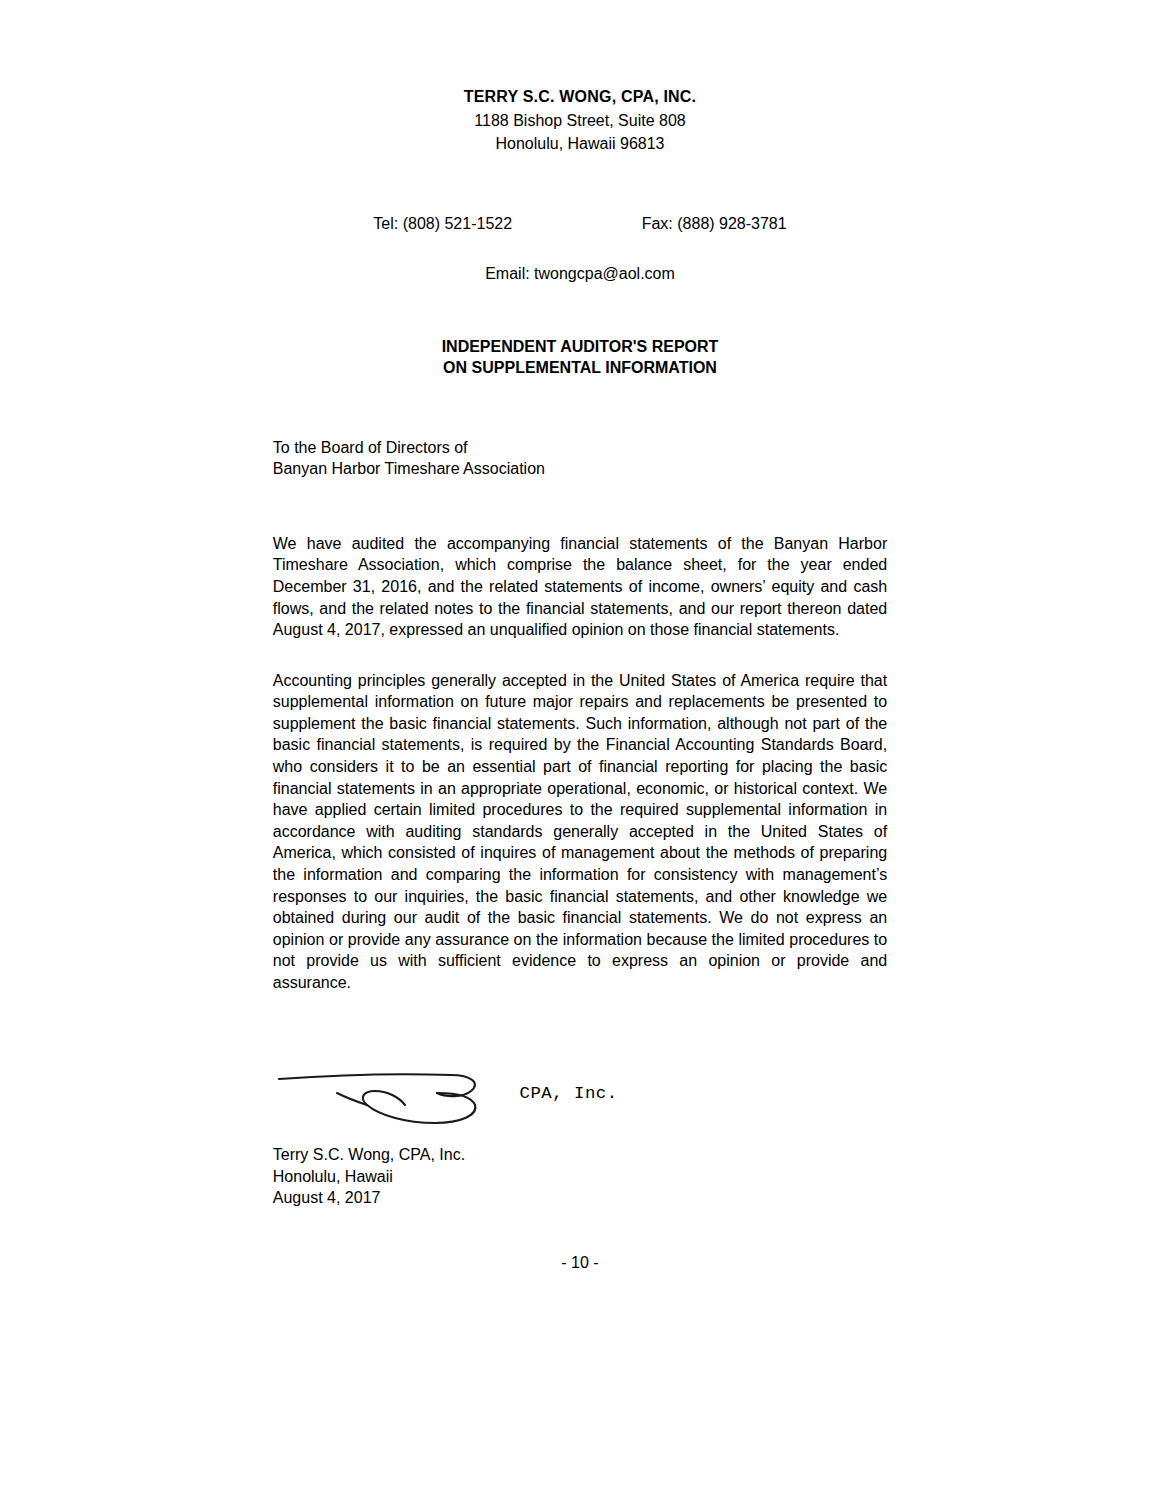TERRY S.C. WONG, CPA, INC.
1188 Bishop Street, Suite 808
Honolulu, Hawaii 96813
Tel: (808) 521-1522
Fax: (888) 928-3781
Email: twongcpa@aol.com
INDEPENDENT AUDITOR'S REPORT
ON SUPPLEMENTAL INFORMATION
To the Board of Directors of
Banyan Harbor Timeshare Association
We have audited the accompanying financial statements of the Banyan Harbor Timeshare Association, which comprise the balance sheet, for the year ended December 31, 2016, and the related statements of income, owners’ equity and cash flows, and the related notes to the financial statements, and our report thereon dated August 4, 2017, expressed an unqualified opinion on those financial statements.
Accounting principles generally accepted in the United States of America require that supplemental information on future major repairs and replacements be presented to supplement the basic financial statements. Such information, although not part of the basic financial statements, is required by the Financial Accounting Standards Board, who considers it to be an essential part of financial reporting for placing the basic financial statements in an appropriate operational, economic, or historical context. We have applied certain limited procedures to the required supplemental information in accordance with auditing standards generally accepted in the United States of America, which consisted of inquires of management about the methods of preparing the information and comparing the information for consistency with management’s responses to our inquiries, the basic financial statements, and other knowledge we obtained during our audit of the basic financial statements. We do not express an opinion or provide any assurance on the information because the limited procedures to not provide us with sufficient evidence to express an opinion or provide and assurance.
CPA, Inc.
Terry S.C. Wong, CPA, Inc.
Honolulu, Hawaii
August 4, 2017
- 10 -